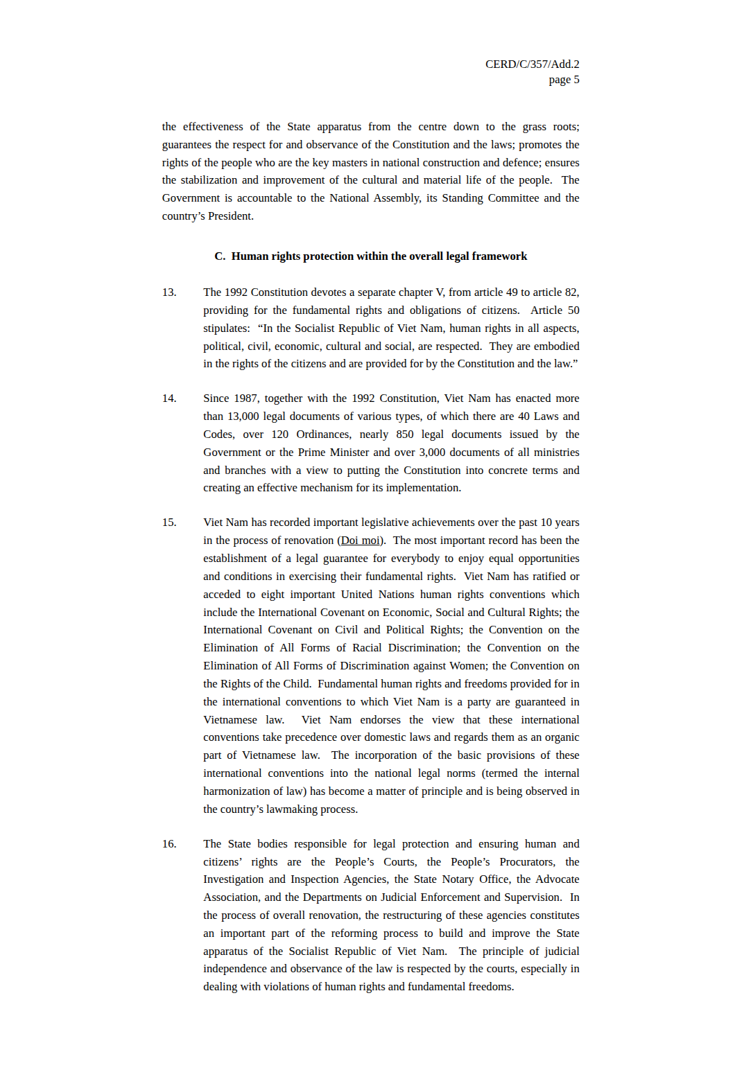CERD/C/357/Add.2 page 5
the effectiveness of the State apparatus from the centre down to the grass roots; guarantees the respect for and observance of the Constitution and the laws; promotes the rights of the people who are the key masters in national construction and defence; ensures the stabilization and improvement of the cultural and material life of the people. The Government is accountable to the National Assembly, its Standing Committee and the country’s President.
C. Human rights protection within the overall legal framework
13. The 1992 Constitution devotes a separate chapter V, from article 49 to article 82, providing for the fundamental rights and obligations of citizens. Article 50 stipulates: “In the Socialist Republic of Viet Nam, human rights in all aspects, political, civil, economic, cultural and social, are respected. They are embodied in the rights of the citizens and are provided for by the Constitution and the law.”
14. Since 1987, together with the 1992 Constitution, Viet Nam has enacted more than 13,000 legal documents of various types, of which there are 40 Laws and Codes, over 120 Ordinances, nearly 850 legal documents issued by the Government or the Prime Minister and over 3,000 documents of all ministries and branches with a view to putting the Constitution into concrete terms and creating an effective mechanism for its implementation.
15. Viet Nam has recorded important legislative achievements over the past 10 years in the process of renovation (Doi moi). The most important record has been the establishment of a legal guarantee for everybody to enjoy equal opportunities and conditions in exercising their fundamental rights. Viet Nam has ratified or acceded to eight important United Nations human rights conventions which include the International Covenant on Economic, Social and Cultural Rights; the International Covenant on Civil and Political Rights; the Convention on the Elimination of All Forms of Racial Discrimination; the Convention on the Elimination of All Forms of Discrimination against Women; the Convention on the Rights of the Child. Fundamental human rights and freedoms provided for in the international conventions to which Viet Nam is a party are guaranteed in Vietnamese law. Viet Nam endorses the view that these international conventions take precedence over domestic laws and regards them as an organic part of Vietnamese law. The incorporation of the basic provisions of these international conventions into the national legal norms (termed the internal harmonization of law) has become a matter of principle and is being observed in the country’s lawmaking process.
16. The State bodies responsible for legal protection and ensuring human and citizens’ rights are the People’s Courts, the People’s Procurators, the Investigation and Inspection Agencies, the State Notary Office, the Advocate Association, and the Departments on Judicial Enforcement and Supervision. In the process of overall renovation, the restructuring of these agencies constitutes an important part of the reforming process to build and improve the State apparatus of the Socialist Republic of Viet Nam. The principle of judicial independence and observance of the law is respected by the courts, especially in dealing with violations of human rights and fundamental freedoms.